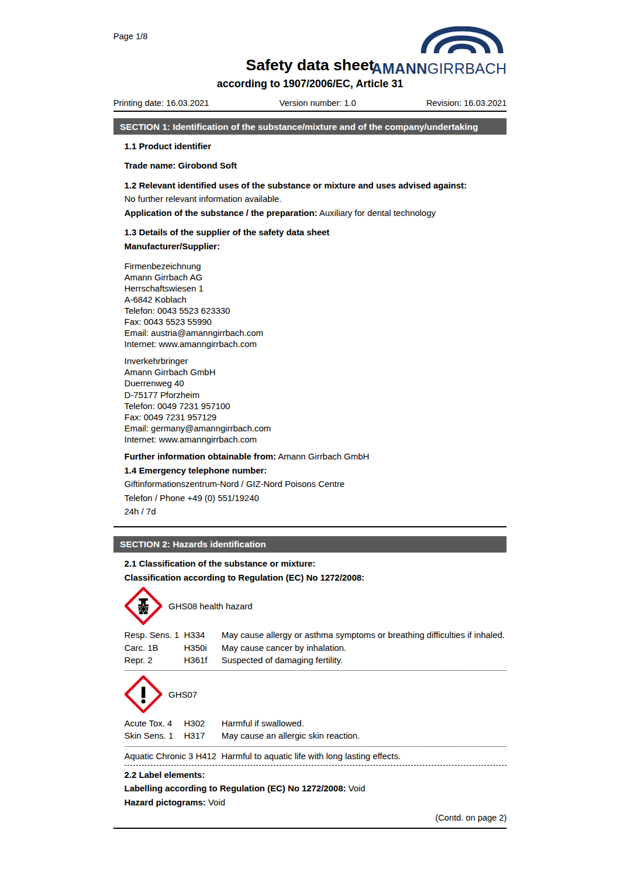AMANN GIRRBACH
Page 1/8
Safety data sheet
according to 1907/2006/EC, Article 31
Printing date: 16.03.2021 Version number: 1.0 Revision: 16.03.2021
SECTION 1: Identification of the substance/mixture and of the company/undertaking
1.1 Product identifier
Trade name: Girobond Soft
1.2 Relevant identified uses of the substance or mixture and uses advised against:
No further relevant information available.
Application of the substance / the preparation: Auxiliary for dental technology
1.3 Details of the supplier of the safety data sheet
Manufacturer/Supplier:
Firmenbezeichnung
Amann Girrbach AG
Herrschaftswiesen 1
A-6842 Koblach
Telefon: 0043 5523 623330
Fax: 0043 5523 55990
Email: austria@amanngirrbach.com
Internet: www.amanngirrbach.com
Inverkehrbringer
Amann Girrbach GmbH
Duerrenweg 40
D-75177 Pforzheim
Telefon: 0049 7231 957100
Fax: 0049 7231 957129
Email: germany@amanngirrbach.com
Internet: www.amanngirrbach.com
Further information obtainable from: Amann Girrbach GmbH
1.4 Emergency telephone number:
Giftinformationszentrum-Nord / GIZ-Nord Poisons Centre
Telefon / Phone +49 (0) 551/19240
24h / 7d
SECTION 2: Hazards identification
2.1 Classification of the substance or mixture:
Classification according to Regulation (EC) No 1272/2008:
GHS08 health hazard
| Resp. Sens. 1 | H334 | May cause allergy or asthma symptoms or breathing difficulties if inhaled. |
| Carc. 1B | H350i | May cause cancer by inhalation. |
| Repr. 2 | H361f | Suspected of damaging fertility. |
GHS07
| Acute Tox. 4 | H302 | Harmful if swallowed. |
| Skin Sens. 1 | H317 | May cause an allergic skin reaction. |
Aquatic Chronic 3 H412 Harmful to aquatic life with long lasting effects.
2.2 Label elements:
Labelling according to Regulation (EC) No 1272/2008: Void
Hazard pictograms: Void
(Contd. on page 2)